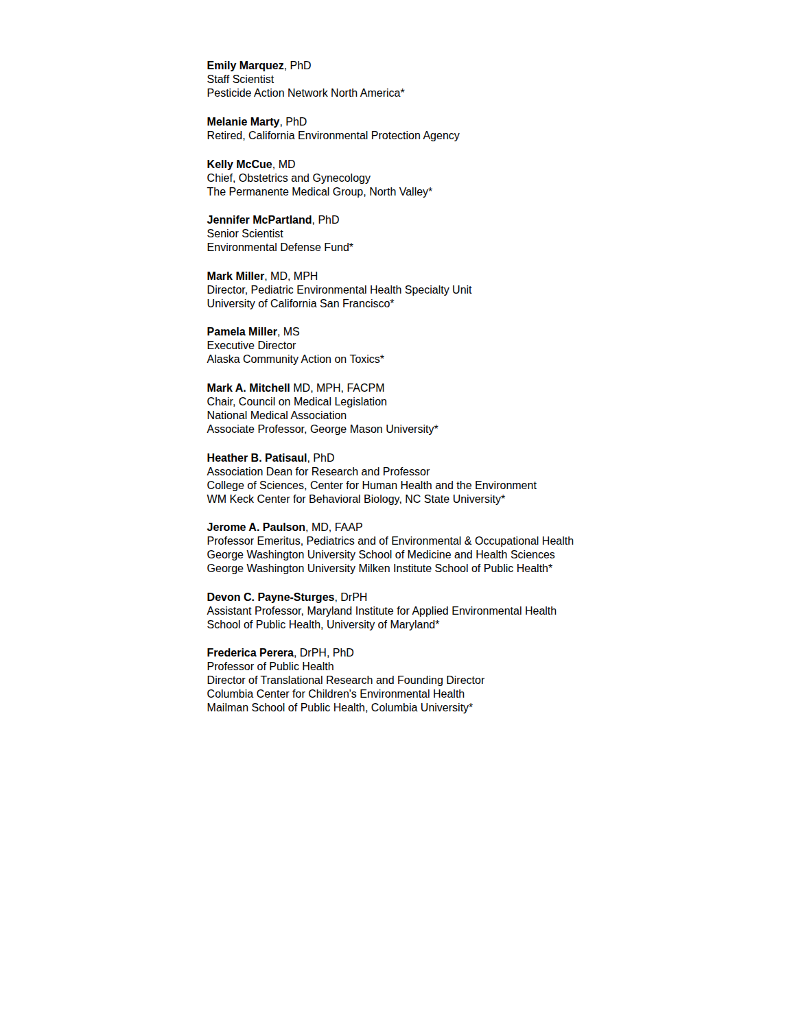Emily Marquez, PhD
Staff Scientist
Pesticide Action Network North America*
Melanie Marty, PhD
Retired, California Environmental Protection Agency
Kelly McCue, MD
Chief, Obstetrics and Gynecology
The Permanente Medical Group, North Valley*
Jennifer McPartland, PhD
Senior Scientist
Environmental Defense Fund*
Mark Miller, MD, MPH
Director, Pediatric Environmental Health Specialty Unit
University of California San Francisco*
Pamela Miller, MS
Executive Director
Alaska Community Action on Toxics*
Mark A. Mitchell MD, MPH, FACPM
Chair, Council on Medical Legislation
National Medical Association
Associate Professor, George Mason University*
Heather B. Patisaul, PhD
Association Dean for Research and Professor
College of Sciences, Center for Human Health and the Environment
WM Keck Center for Behavioral Biology, NC State University*
Jerome A. Paulson, MD, FAAP
Professor Emeritus, Pediatrics and of Environmental & Occupational Health
George Washington University School of Medicine and Health Sciences
George Washington University Milken Institute School of Public Health*
Devon C. Payne-Sturges, DrPH
Assistant Professor, Maryland Institute for Applied Environmental Health
School of Public Health, University of Maryland*
Frederica Perera, DrPH, PhD
Professor of Public Health
Director of Translational Research and Founding Director
Columbia Center for Children's Environmental Health
Mailman School of Public Health, Columbia University*